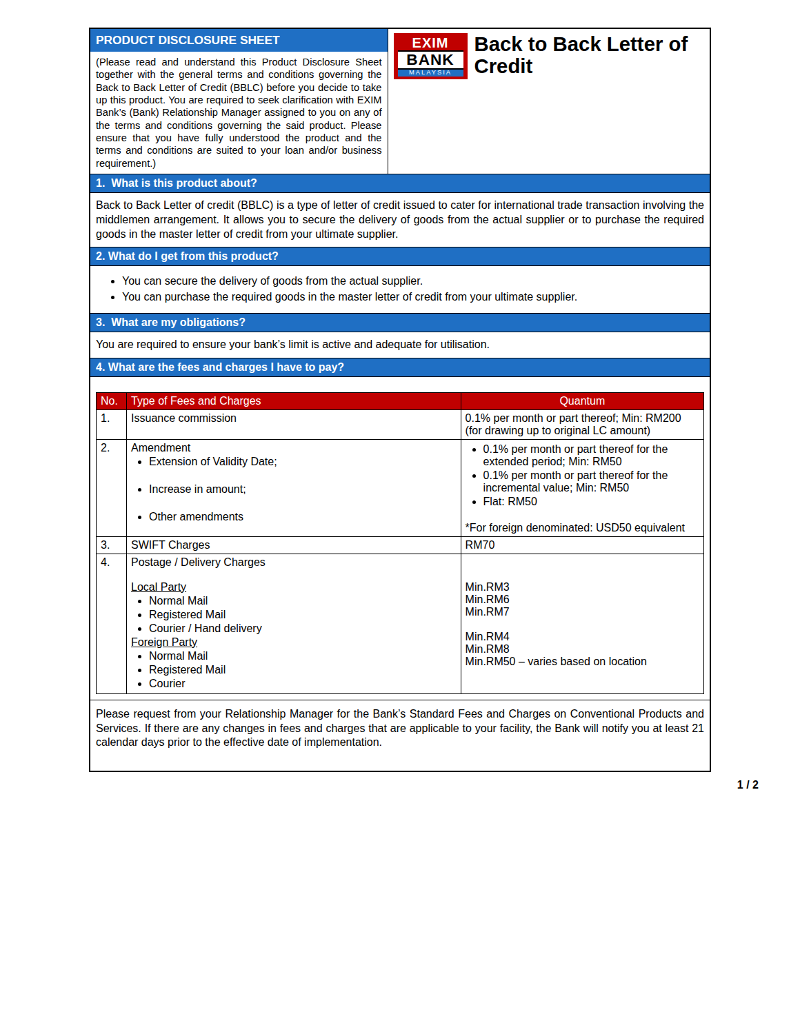| PRODUCT DISCLOSURE SHEET (Please read and understand this Product Disclosure Sheet together with the general terms and conditions governing the Back to Back Letter of Credit (BBLC) before you decide to take up this product. You are required to seek clarification with EXIM Bank’s (Bank) Relationship Manager assigned to you on any of the terms and conditions governing the said product. Please ensure that you have fully understood the product and the terms and conditions are suited to your loan and/or business requirement.) | EXIM BANK MALAYSIA Back to Back Letter of Credit |
1. What is this product about?
Back to Back Letter of credit (BBLC) is a type of letter of credit issued to cater for international trade transaction involving the middlemen arrangement. It allows you to secure the delivery of goods from the actual supplier or to purchase the required goods in the master letter of credit from your ultimate supplier.
2. What do I get from this product?
You can secure the delivery of goods from the actual supplier.
You can purchase the required goods in the master letter of credit from your ultimate supplier.
3. What are my obligations?
You are required to ensure your bank’s limit is active and adequate for utilisation.
4. What are the fees and charges I have to pay?
| No. | Type of Fees and Charges | Quantum |
| --- | --- | --- |
| 1. | Issuance commission | 0.1% per month or part thereof; Min: RM200 (for drawing up to original LC amount) |
| 2. | Amendment Extension of Validity Date; Increase in amount; Other amendments | 0.1% per month or part thereof for the extended period; Min: RM50 0.1% per month or part thereof for the incremental value; Min: RM50 Flat: RM50 *For foreign denominated: USD50 equivalent |
| 3. | SWIFT Charges | RM70 |
| 4. | Postage / Delivery Charges Local Party Normal Mail Registered Mail Courier / Hand delivery Foreign Party Normal Mail Registered Mail Courier | Min.RM3 Min.RM6 Min.RM7 Min.RM4 Min.RM8 Min.RM50 – varies based on location |
Please request from your Relationship Manager for the Bank’s Standard Fees and Charges on Conventional Products and Services. If there are any changes in fees and charges that are applicable to your facility, the Bank will notify you at least 21 calendar days prior to the effective date of implementation.
1 / 2